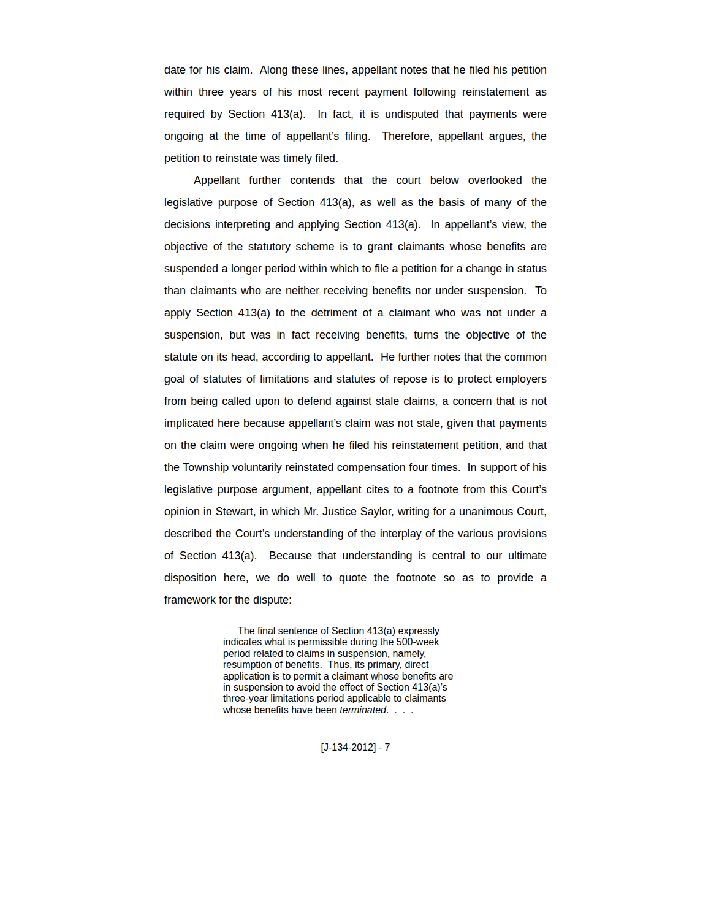date for his claim. Along these lines, appellant notes that he filed his petition within three years of his most recent payment following reinstatement as required by Section 413(a). In fact, it is undisputed that payments were ongoing at the time of appellant’s filing. Therefore, appellant argues, the petition to reinstate was timely filed.
Appellant further contends that the court below overlooked the legislative purpose of Section 413(a), as well as the basis of many of the decisions interpreting and applying Section 413(a). In appellant’s view, the objective of the statutory scheme is to grant claimants whose benefits are suspended a longer period within which to file a petition for a change in status than claimants who are neither receiving benefits nor under suspension. To apply Section 413(a) to the detriment of a claimant who was not under a suspension, but was in fact receiving benefits, turns the objective of the statute on its head, according to appellant. He further notes that the common goal of statutes of limitations and statutes of repose is to protect employers from being called upon to defend against stale claims, a concern that is not implicated here because appellant’s claim was not stale, given that payments on the claim were ongoing when he filed his reinstatement petition, and that the Township voluntarily reinstated compensation four times. In support of his legislative purpose argument, appellant cites to a footnote from this Court’s opinion in Stewart, in which Mr. Justice Saylor, writing for a unanimous Court, described the Court’s understanding of the interplay of the various provisions of Section 413(a). Because that understanding is central to our ultimate disposition here, we do well to quote the footnote so as to provide a framework for the dispute:
The final sentence of Section 413(a) expressly indicates what is permissible during the 500-week period related to claims in suspension, namely, resumption of benefits. Thus, its primary, direct application is to permit a claimant whose benefits are in suspension to avoid the effect of Section 413(a)’s three-year limitations period applicable to claimants whose benefits have been terminated. . . .
[J-134-2012] - 7